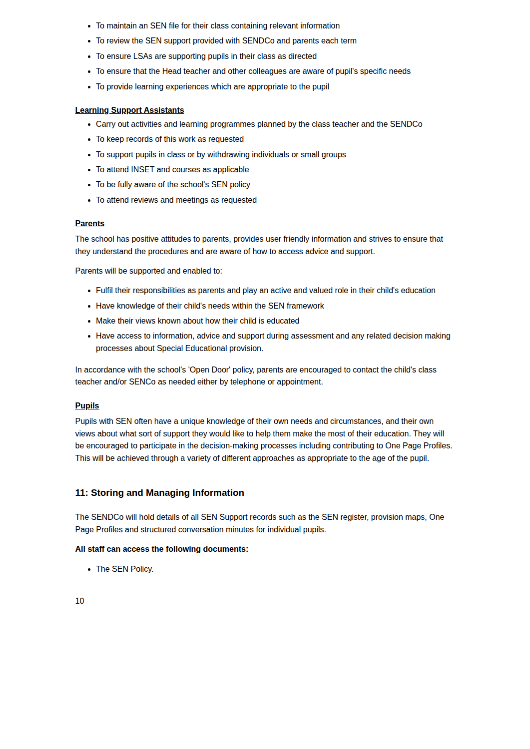To maintain an SEN file for their class containing relevant information
To review the SEN support provided with SENDCo and parents each term
To ensure LSAs are supporting pupils in their class as directed
To ensure that the Head teacher and other colleagues are aware of pupil's specific needs
To provide learning experiences which are appropriate to the pupil
Learning Support Assistants
Carry out activities and learning programmes planned by the class teacher and the SENDCo
To keep records of this work as requested
To support pupils in class or by withdrawing individuals or small groups
To attend INSET and courses as applicable
To be fully aware of the school's SEN policy
To attend reviews and meetings as requested
Parents
The school has positive attitudes to parents, provides user friendly information and strives to ensure that they understand the procedures and are aware of how to access advice and support.
Parents will be supported and enabled to:
Fulfil their responsibilities as parents and play an active and valued role in their child's education
Have knowledge of their child's needs within the SEN framework
Make their views known about how their child is educated
Have access to information, advice and support during assessment and any related decision making processes about Special Educational provision.
In accordance with the school's 'Open Door' policy, parents are encouraged to contact the child's class teacher and/or SENCo as needed either by telephone or appointment.
Pupils
Pupils with SEN often have a unique knowledge of their own needs and circumstances, and their own views about what sort of support they would like to help them make the most of their education. They will be encouraged to participate in the decision-making processes including contributing to One Page Profiles. This will be achieved through a variety of different approaches as appropriate to the age of the pupil.
11: Storing and Managing Information
The SENDCo will hold details of all SEN Support records such as the SEN register, provision maps, One Page Profiles and structured conversation minutes for individual pupils.
All staff can access the following documents:
The SEN Policy.
10